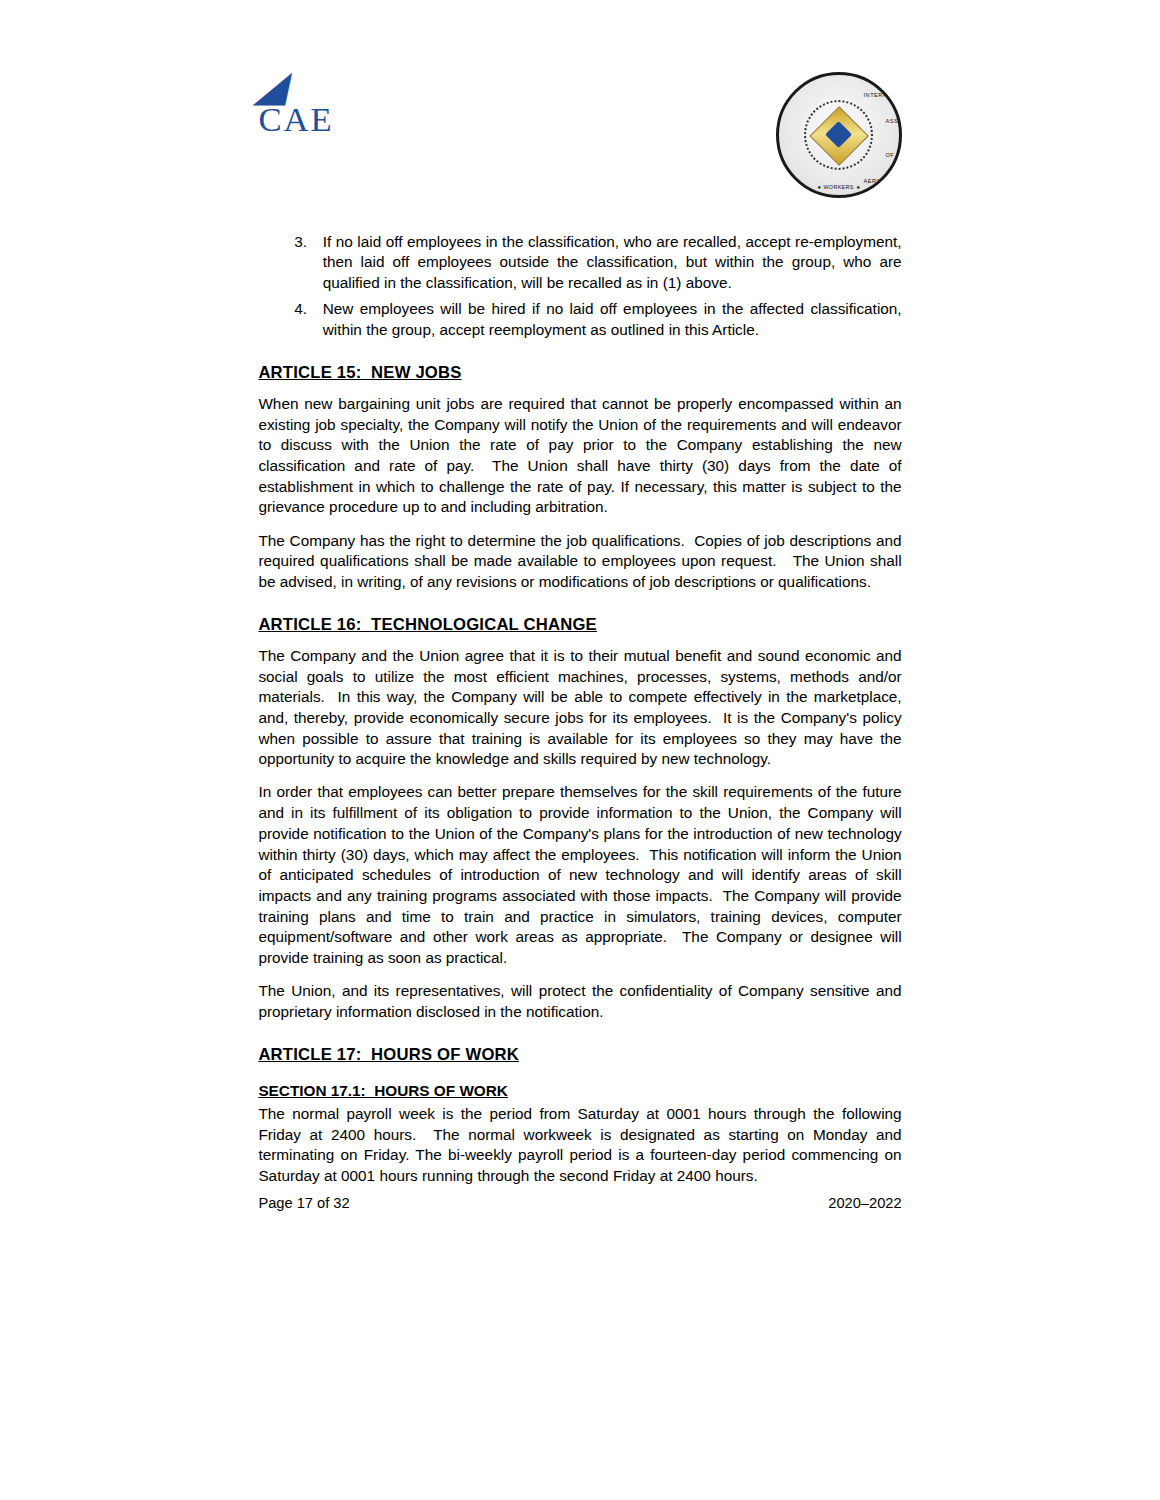◢
CAE
INTERNATIONAL ASSOCIATION OF MACHINISTS AEROSPACE
★ WORKERS ★
If no laid off employees in the classification, who are recalled, accept re-employment, then laid off employees outside the classification, but within the group, who are qualified in the classification, will be recalled as in (1) above.
New employees will be hired if no laid off employees in the affected classification, within the group, accept reemployment as outlined in this Article.
ARTICLE 15: NEW JOBS
When new bargaining unit jobs are required that cannot be properly encompassed within an existing job specialty, the Company will notify the Union of the requirements and will endeavor to discuss with the Union the rate of pay prior to the Company establishing the new classification and rate of pay. The Union shall have thirty (30) days from the date of establishment in which to challenge the rate of pay. If necessary, this matter is subject to the grievance procedure up to and including arbitration.
The Company has the right to determine the job qualifications. Copies of job descriptions and required qualifications shall be made available to employees upon request. The Union shall be advised, in writing, of any revisions or modifications of job descriptions or qualifications.
ARTICLE 16: TECHNOLOGICAL CHANGE
The Company and the Union agree that it is to their mutual benefit and sound economic and social goals to utilize the most efficient machines, processes, systems, methods and/or materials. In this way, the Company will be able to compete effectively in the marketplace, and, thereby, provide economically secure jobs for its employees. It is the Company's policy when possible to assure that training is available for its employees so they may have the opportunity to acquire the knowledge and skills required by new technology.
In order that employees can better prepare themselves for the skill requirements of the future and in its fulfillment of its obligation to provide information to the Union, the Company will provide notification to the Union of the Company's plans for the introduction of new technology within thirty (30) days, which may affect the employees. This notification will inform the Union of anticipated schedules of introduction of new technology and will identify areas of skill impacts and any training programs associated with those impacts. The Company will provide training plans and time to train and practice in simulators, training devices, computer equipment/software and other work areas as appropriate. The Company or designee will provide training as soon as practical.
The Union, and its representatives, will protect the confidentiality of Company sensitive and proprietary information disclosed in the notification.
ARTICLE 17: HOURS OF WORK
SECTION 17.1: HOURS OF WORK
The normal payroll week is the period from Saturday at 0001 hours through the following Friday at 2400 hours. The normal workweek is designated as starting on Monday and terminating on Friday. The bi-weekly payroll period is a fourteen-day period commencing on Saturday at 0001 hours running through the second Friday at 2400 hours.
Page 17 of 32
2020–2022